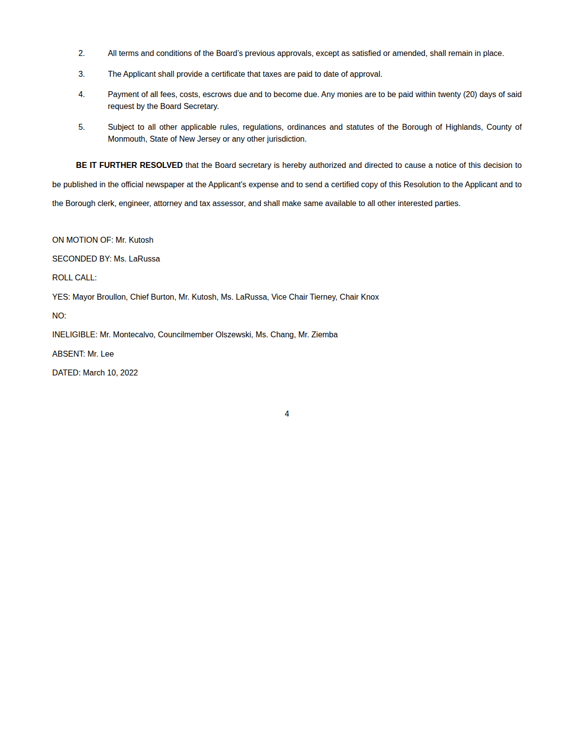2. All terms and conditions of the Board’s previous approvals, except as satisfied or amended, shall remain in place.
3. The Applicant shall provide a certificate that taxes are paid to date of approval.
4. Payment of all fees, costs, escrows due and to become due. Any monies are to be paid within twenty (20) days of said request by the Board Secretary.
5. Subject to all other applicable rules, regulations, ordinances and statutes of the Borough of Highlands, County of Monmouth, State of New Jersey or any other jurisdiction.
BE IT FURTHER RESOLVED that the Board secretary is hereby authorized and directed to cause a notice of this decision to be published in the official newspaper at the Applicant's expense and to send a certified copy of this Resolution to the Applicant and to the Borough clerk, engineer, attorney and tax assessor, and shall make same available to all other interested parties.
ON MOTION OF: Mr. Kutosh
SECONDED BY: Ms. LaRussa
ROLL CALL:
YES: Mayor Broullon, Chief Burton, Mr. Kutosh, Ms. LaRussa, Vice Chair Tierney, Chair Knox
NO:
INELIGIBLE: Mr. Montecalvo, Councilmember Olszewski, Ms. Chang, Mr. Ziemba
ABSENT: Mr. Lee
DATED: March 10, 2022
4